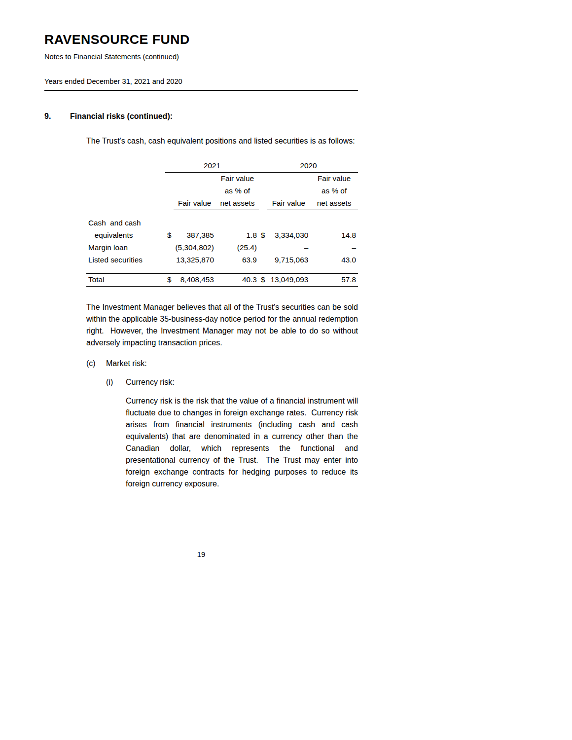RAVENSOURCE FUND
Notes to Financial Statements (continued)
Years ended December 31, 2021 and 2020
9.
Financial risks (continued):
The Trust's cash, cash equivalent positions and listed securities is as follows:
| | 2021 | 2020 |
| | | | Fair value | | | Fair value |
| | | | as % of | | | as % of |
| | | Fair value | net assets | | Fair value | net assets |
| Cash and cash | | | | | | |
| equivalents | $ | 387,385 | 1.8 | $ | 3,334,030 | 14.8 |
| Margin loan | | (5,304,802) | (25.4) | | – | – |
| Listed securities | | 13,325,870 | 63.9 | | 9,715,063 | 43.0 |
| Total | $ | 8,408,453 | 40.3 | $ | 13,049,093 | 57.8 |
The Investment Manager believes that all of the Trust's securities can be sold within the applicable 35-business-day notice period for the annual redemption right. However, the Investment Manager may not be able to do so without adversely impacting transaction prices.
(c)
Market risk:
(i)
Currency risk:
Currency risk is the risk that the value of a financial instrument will fluctuate due to changes in foreign exchange rates. Currency risk arises from financial instruments (including cash and cash equivalents) that are denominated in a currency other than the Canadian dollar, which represents the functional and presentational currency of the Trust. The Trust may enter into foreign exchange contracts for hedging purposes to reduce its foreign currency exposure.
19